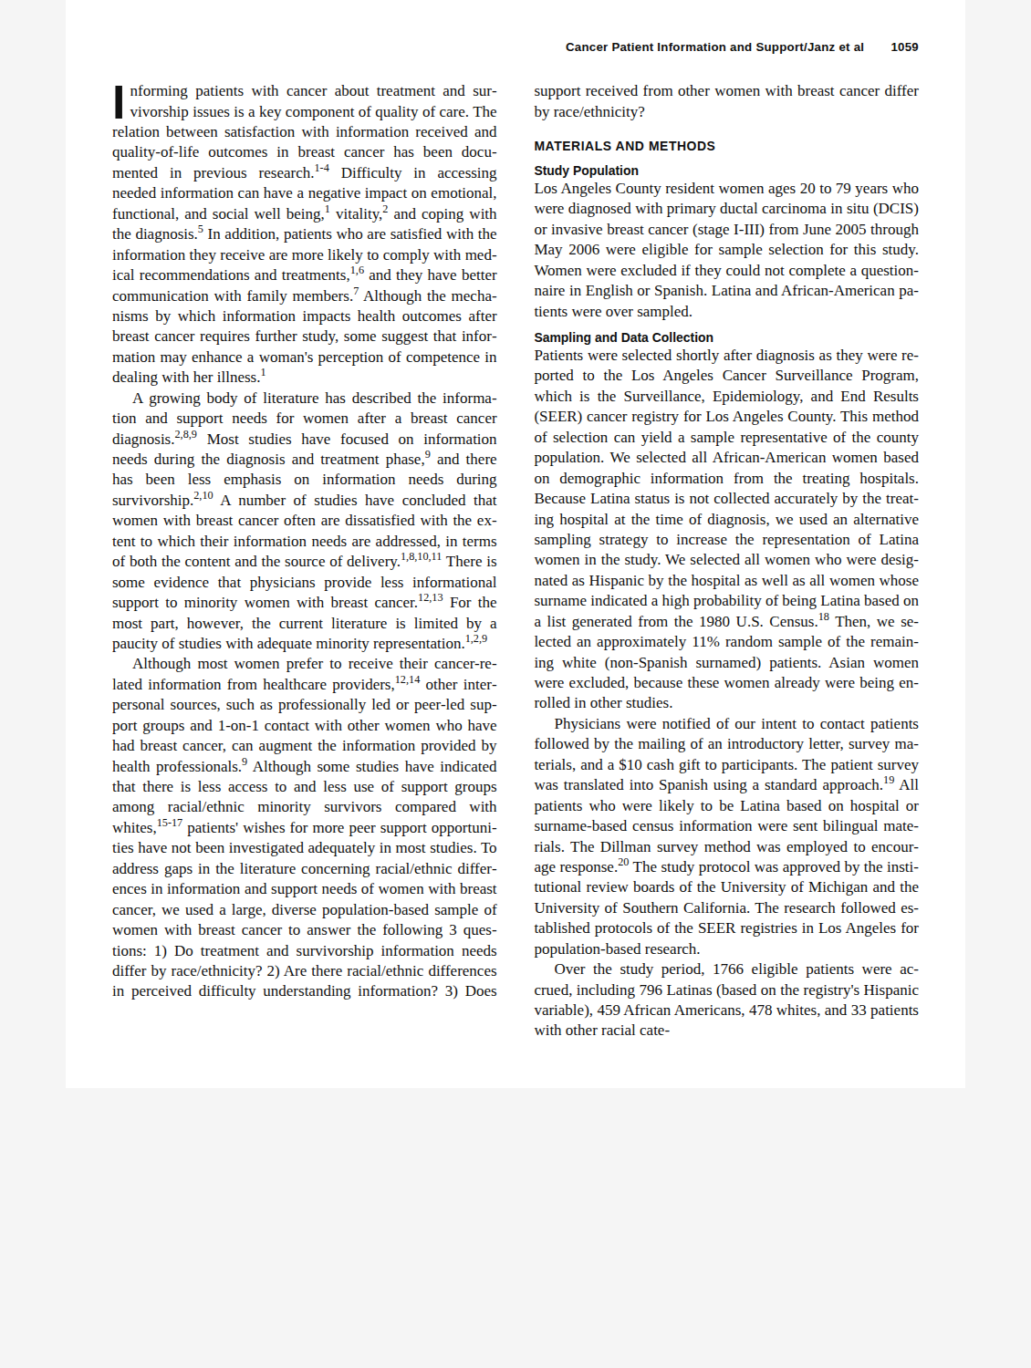Cancer Patient Information and Support/Janz et al1059
Informing patients with cancer about treatment and survivorship issues is a key component of quality of care. The relation between satisfaction with information received and quality-of-life outcomes in breast cancer has been documented in previous research.1-4 Difficulty in accessing needed information can have a negative impact on emotional, functional, and social well being,1 vitality,2 and coping with the diagnosis.5 In addition, patients who are satisfied with the information they receive are more likely to comply with medical recommendations and treatments,1,6 and they have better communication with family members.7 Although the mechanisms by which information impacts health outcomes after breast cancer requires further study, some suggest that information may enhance a woman's perception of competence in dealing with her illness.1
A growing body of literature has described the information and support needs for women after a breast cancer diagnosis.2,8,9 Most studies have focused on information needs during the diagnosis and treatment phase,9 and there has been less emphasis on information needs during survivorship.2,10 A number of studies have concluded that women with breast cancer often are dissatisfied with the extent to which their information needs are addressed, in terms of both the content and the source of delivery.1,8,10,11 There is some evidence that physicians provide less informational support to minority women with breast cancer.12,13 For the most part, however, the current literature is limited by a paucity of studies with adequate minority representation.1,2,9
Although most women prefer to receive their cancer-related information from healthcare providers,12,14 other interpersonal sources, such as professionally led or peer-led support groups and 1-on-1 contact with other women who have had breast cancer, can augment the information provided by health professionals.9 Although some studies have indicated that there is less access to and less use of support groups among racial/ethnic minority survivors compared with whites,15-17 patients' wishes for more peer support opportunities have not been investigated adequately in most studies. To address gaps in the literature concerning racial/ethnic differences in information and support needs of women with breast cancer, we used a large, diverse population-based sample of women with breast cancer to answer the following 3 questions: 1) Do treatment and survivorship information needs differ by race/ethnicity? 2) Are there racial/ethnic differences in perceived difficulty understanding information? 3) Does support received from other women with breast cancer differ by race/ethnicity?
Materials and Methods
Study Population
Los Angeles County resident women ages 20 to 79 years who were diagnosed with primary ductal carcinoma in situ (DCIS) or invasive breast cancer (stage I-III) from June 2005 through May 2006 were eligible for sample selection for this study. Women were excluded if they could not complete a questionnaire in English or Spanish. Latina and African-American patients were over sampled.
Sampling and Data Collection
Patients were selected shortly after diagnosis as they were reported to the Los Angeles Cancer Surveillance Program, which is the Surveillance, Epidemiology, and End Results (SEER) cancer registry for Los Angeles County. This method of selection can yield a sample representative of the county population. We selected all African-American women based on demographic information from the treating hospitals. Because Latina status is not collected accurately by the treating hospital at the time of diagnosis, we used an alternative sampling strategy to increase the representation of Latina women in the study. We selected all women who were designated as Hispanic by the hospital as well as all women whose surname indicated a high probability of being Latina based on a list generated from the 1980 U.S. Census.18 Then, we selected an approximately 11% random sample of the remaining white (non-Spanish surnamed) patients. Asian women were excluded, because these women already were being enrolled in other studies.
Physicians were notified of our intent to contact patients followed by the mailing of an introductory letter, survey materials, and a $10 cash gift to participants. The patient survey was translated into Spanish using a standard approach.19 All patients who were likely to be Latina based on hospital or surname-based census information were sent bilingual materials. The Dillman survey method was employed to encourage response.20 The study protocol was approved by the institutional review boards of the University of Michigan and the University of Southern California. The research followed established protocols of the SEER registries in Los Angeles for population-based research.
Over the study period, 1766 eligible patients were accrued, including 796 Latinas (based on the registry's Hispanic variable), 459 African Americans, 478 whites, and 33 patients with other racial cate-